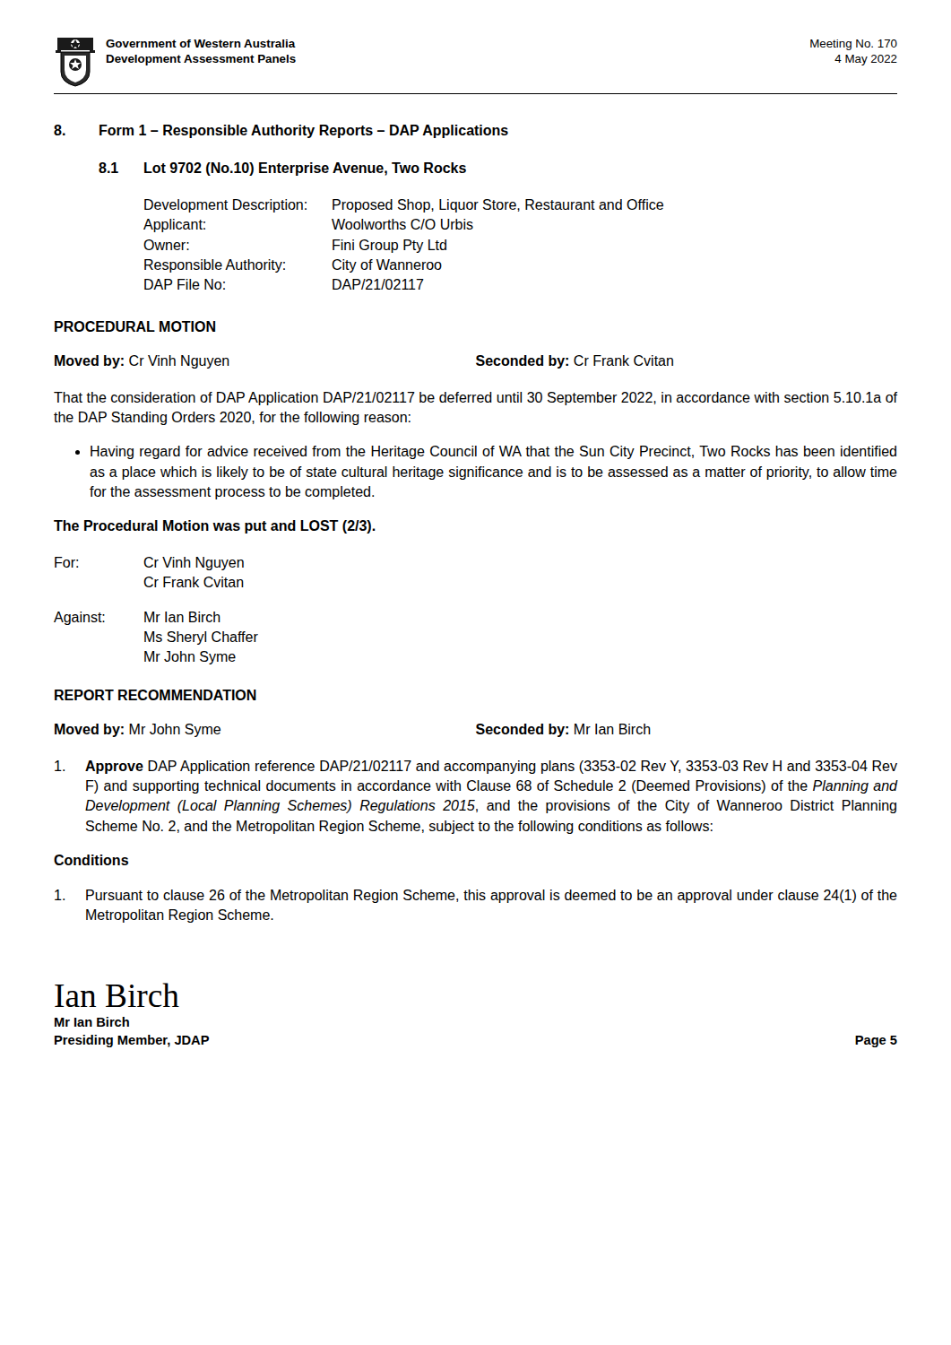Government of Western Australia
Development Assessment Panels
Meeting No. 170
4 May 2022
8.
Form 1 – Responsible Authority Reports – DAP Applications
8.1
Lot 9702 (No.10) Enterprise Avenue, Two Rocks
| Development Description: | Proposed Shop, Liquor Store, Restaurant and Office |
| Applicant: | Woolworths C/O Urbis |
| Owner: | Fini Group Pty Ltd |
| Responsible Authority: | City of Wanneroo |
| DAP File No: | DAP/21/02117 |
PROCEDURAL MOTION
Moved by: Cr Vinh Nguyen
Seconded by: Cr Frank Cvitan
That the consideration of DAP Application DAP/21/02117 be deferred until 30 September 2022, in accordance with section 5.10.1a of the DAP Standing Orders 2020, for the following reason:
Having regard for advice received from the Heritage Council of WA that the Sun City Precinct, Two Rocks has been identified as a place which is likely to be of state cultural heritage significance and is to be assessed as a matter of priority, to allow time for the assessment process to be completed.
The Procedural Motion was put and LOST (2/3).
| For: | Cr Vinh Nguyen Cr Frank Cvitan |
| Against: | Mr Ian Birch Ms Sheryl Chaffer Mr John Syme |
REPORT RECOMMENDATION
Moved by: Mr John Syme
Seconded by: Mr Ian Birch
1.
Approve DAP Application reference DAP/21/02117 and accompanying plans (3353-02 Rev Y, 3353-03 Rev H and 3353-04 Rev F) and supporting technical documents in accordance with Clause 68 of Schedule 2 (Deemed Provisions) of the Planning and Development (Local Planning Schemes) Regulations 2015, and the provisions of the City of Wanneroo District Planning Scheme No. 2, and the Metropolitan Region Scheme, subject to the following conditions as follows:
Conditions
1.
Pursuant to clause 26 of the Metropolitan Region Scheme, this approval is deemed to be an approval under clause 24(1) of the Metropolitan Region Scheme.
Ian Birch
Mr Ian Birch
Presiding Member, JDAP Page 5